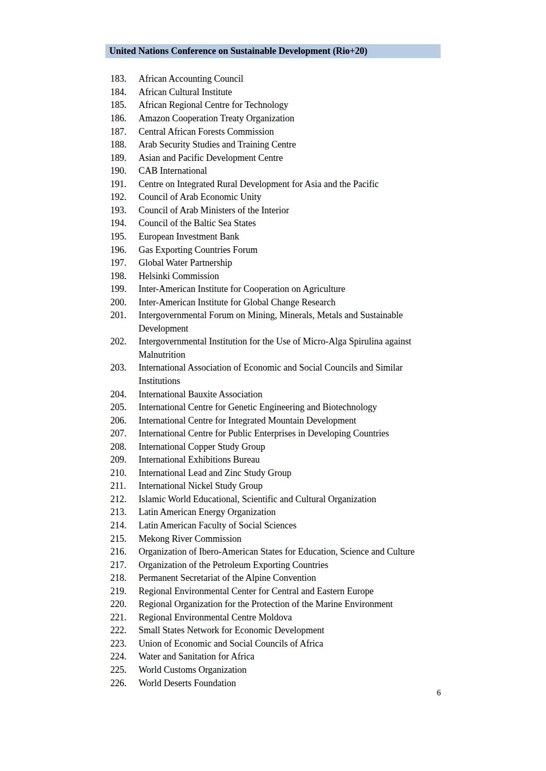United Nations Conference on Sustainable Development (Rio+20)
183. African Accounting Council
184. African Cultural Institute
185. African Regional Centre for Technology
186. Amazon Cooperation Treaty Organization
187. Central African Forests Commission
188. Arab Security Studies and Training Centre
189. Asian and Pacific Development Centre
190. CAB International
191. Centre on Integrated Rural Development for Asia and the Pacific
192. Council of Arab Economic Unity
193. Council of Arab Ministers of the Interior
194. Council of the Baltic Sea States
195. European Investment Bank
196. Gas Exporting Countries Forum
197. Global Water Partnership
198. Helsinki Commission
199. Inter-American Institute for Cooperation on Agriculture
200. Inter-American Institute for Global Change Research
201. Intergovernmental Forum on Mining, Minerals, Metals and Sustainable Development
202. Intergovernmental Institution for the Use of Micro-Alga Spirulina against Malnutrition
203. International Association of Economic and Social Councils and Similar Institutions
204. International Bauxite Association
205. International Centre for Genetic Engineering and Biotechnology
206. International Centre for Integrated Mountain Development
207. International Centre for Public Enterprises in Developing Countries
208. International Copper Study Group
209. International Exhibitions Bureau
210. International Lead and Zinc Study Group
211. International Nickel Study Group
212. Islamic World Educational, Scientific and Cultural Organization
213. Latin American Energy Organization
214. Latin American Faculty of Social Sciences
215. Mekong River Commission
216. Organization of Ibero-American States for Education, Science and Culture
217. Organization of the Petroleum Exporting Countries
218. Permanent Secretariat of the Alpine Convention
219. Regional Environmental Center for Central and Eastern Europe
220. Regional Organization for the Protection of the Marine Environment
221. Regional Environmental Centre Moldova
222. Small States Network for Economic Development
223. Union of Economic and Social Councils of Africa
224. Water and Sanitation for Africa
225. World Customs Organization
226. World Deserts Foundation
6